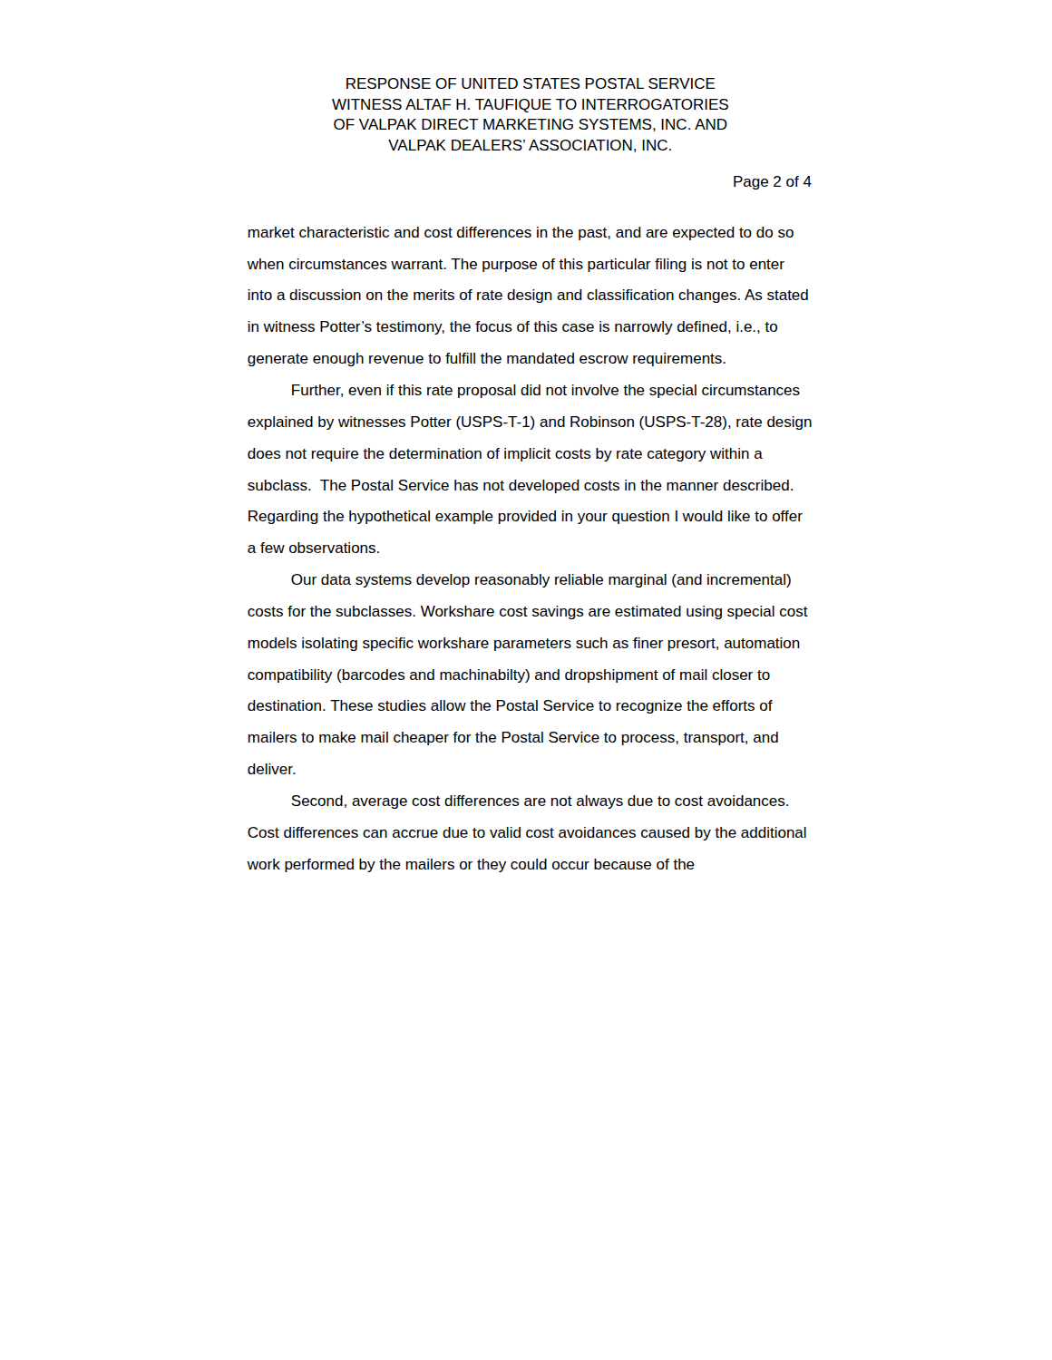RESPONSE OF UNITED STATES POSTAL SERVICE
WITNESS ALTAF H. TAUFIQUE TO INTERROGATORIES
OF VALPAK DIRECT MARKETING SYSTEMS, INC. AND
VALPAK DEALERS’ ASSOCIATION, INC.
Page 2 of 4
market characteristic and cost differences in the past, and are expected to do so when circumstances warrant. The purpose of this particular filing is not to enter into a discussion on the merits of rate design and classification changes. As stated in witness Potter’s testimony, the focus of this case is narrowly defined, i.e., to generate enough revenue to fulfill the mandated escrow requirements.
Further, even if this rate proposal did not involve the special circumstances explained by witnesses Potter (USPS-T-1) and Robinson (USPS-T-28), rate design does not require the determination of implicit costs by rate category within a subclass. The Postal Service has not developed costs in the manner described. Regarding the hypothetical example provided in your question I would like to offer a few observations.
Our data systems develop reasonably reliable marginal (and incremental) costs for the subclasses. Workshare cost savings are estimated using special cost models isolating specific workshare parameters such as finer presort, automation compatibility (barcodes and machinabilty) and dropshipment of mail closer to destination. These studies allow the Postal Service to recognize the efforts of mailers to make mail cheaper for the Postal Service to process, transport, and deliver.
Second, average cost differences are not always due to cost avoidances. Cost differences can accrue due to valid cost avoidances caused by the additional work performed by the mailers or they could occur because of the